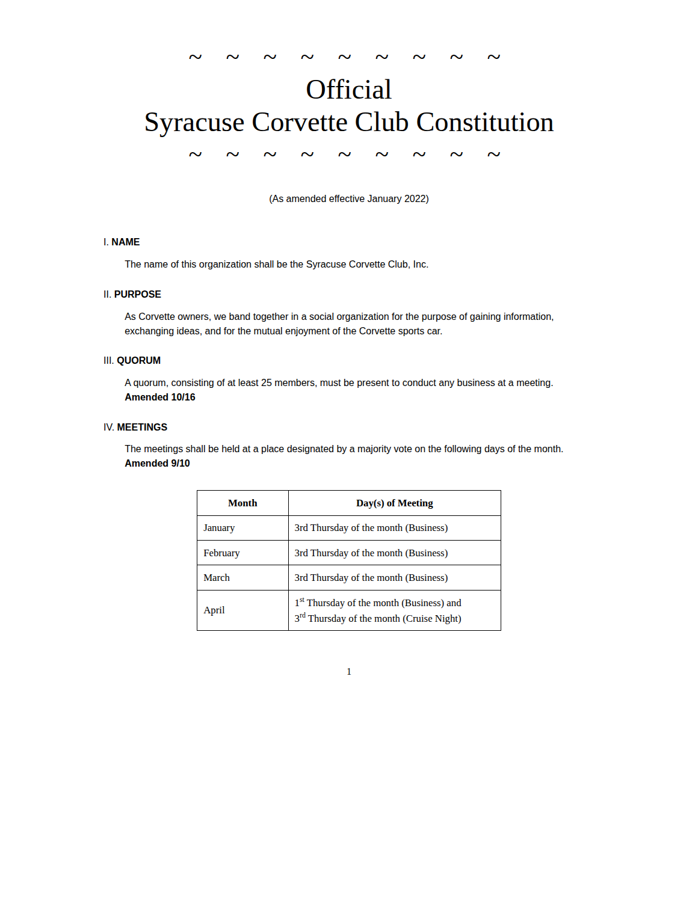~ ~ ~ ~ ~ ~ ~ ~ ~
Official
Syracuse Corvette Club Constitution
~ ~ ~ ~ ~ ~ ~ ~ ~
(As amended effective January 2022)
I. NAME
The name of this organization shall be the Syracuse Corvette Club, Inc.
II. PURPOSE
As Corvette owners, we band together in a social organization for the purpose of gaining information, exchanging ideas, and for the mutual enjoyment of the Corvette sports car.
III. QUORUM
A quorum, consisting of at least 25 members, must be present to conduct any business at a meeting. Amended 10/16
IV. MEETINGS
The meetings shall be held at a place designated by a majority vote on the following days of the month. Amended 9/10
| Month | Day(s) of Meeting |
| --- | --- |
| January | 3rd Thursday of the month (Business) |
| February | 3rd Thursday of the month (Business) |
| March | 3rd Thursday of the month (Business) |
| April | 1 st Thursday of the month (Business) and 3 rd Thursday of the month (Cruise Night) |
1